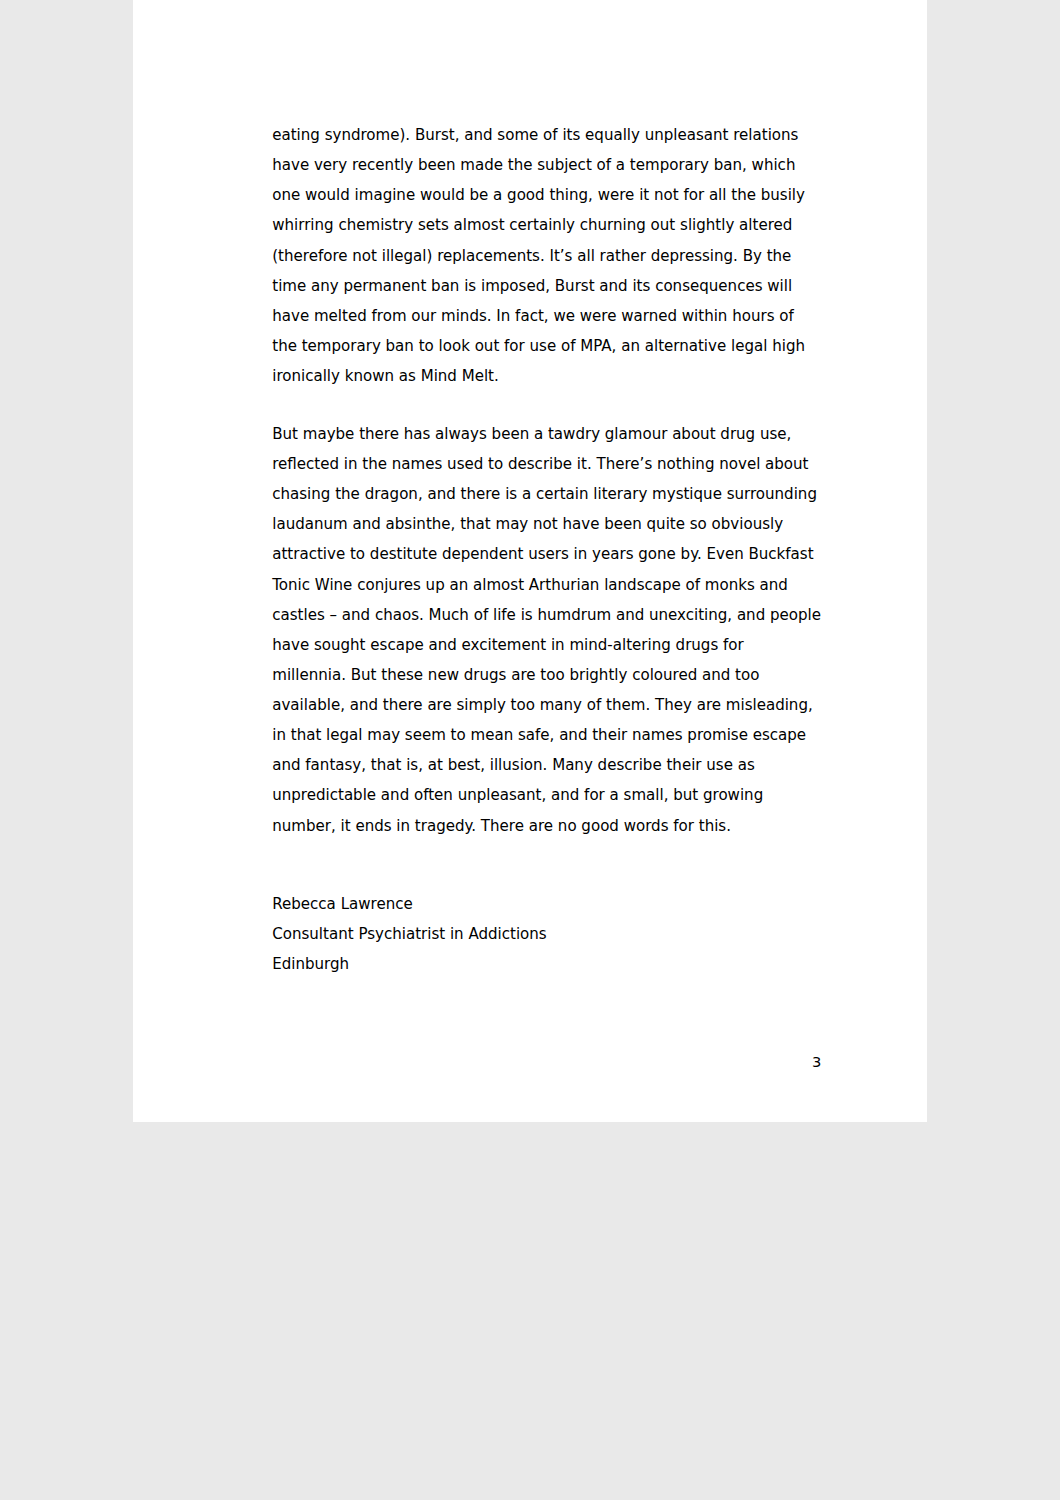eating syndrome). Burst, and some of its equally unpleasant relations have very recently been made the subject of a temporary ban, which one would imagine would be a good thing, were it not for all the busily whirring chemistry sets almost certainly churning out slightly altered (therefore not illegal) replacements. It’s all rather depressing. By the time any permanent ban is imposed, Burst and its consequences will have melted from our minds. In fact, we were warned within hours of the temporary ban to look out for use of MPA, an alternative legal high ironically known as Mind Melt.
But maybe there has always been a tawdry glamour about drug use, reflected in the names used to describe it. There’s nothing novel about chasing the dragon, and there is a certain literary mystique surrounding laudanum and absinthe, that may not have been quite so obviously attractive to destitute dependent users in years gone by. Even Buckfast Tonic Wine conjures up an almost Arthurian landscape of monks and castles – and chaos. Much of life is humdrum and unexciting, and people have sought escape and excitement in mind-altering drugs for millennia. But these new drugs are too brightly coloured and too available, and there are simply too many of them. They are misleading, in that legal may seem to mean safe, and their names promise escape and fantasy, that is, at best, illusion. Many describe their use as unpredictable and often unpleasant, and for a small, but growing number, it ends in tragedy. There are no good words for this.
Rebecca Lawrence Consultant Psychiatrist in Addictions Edinburgh
3